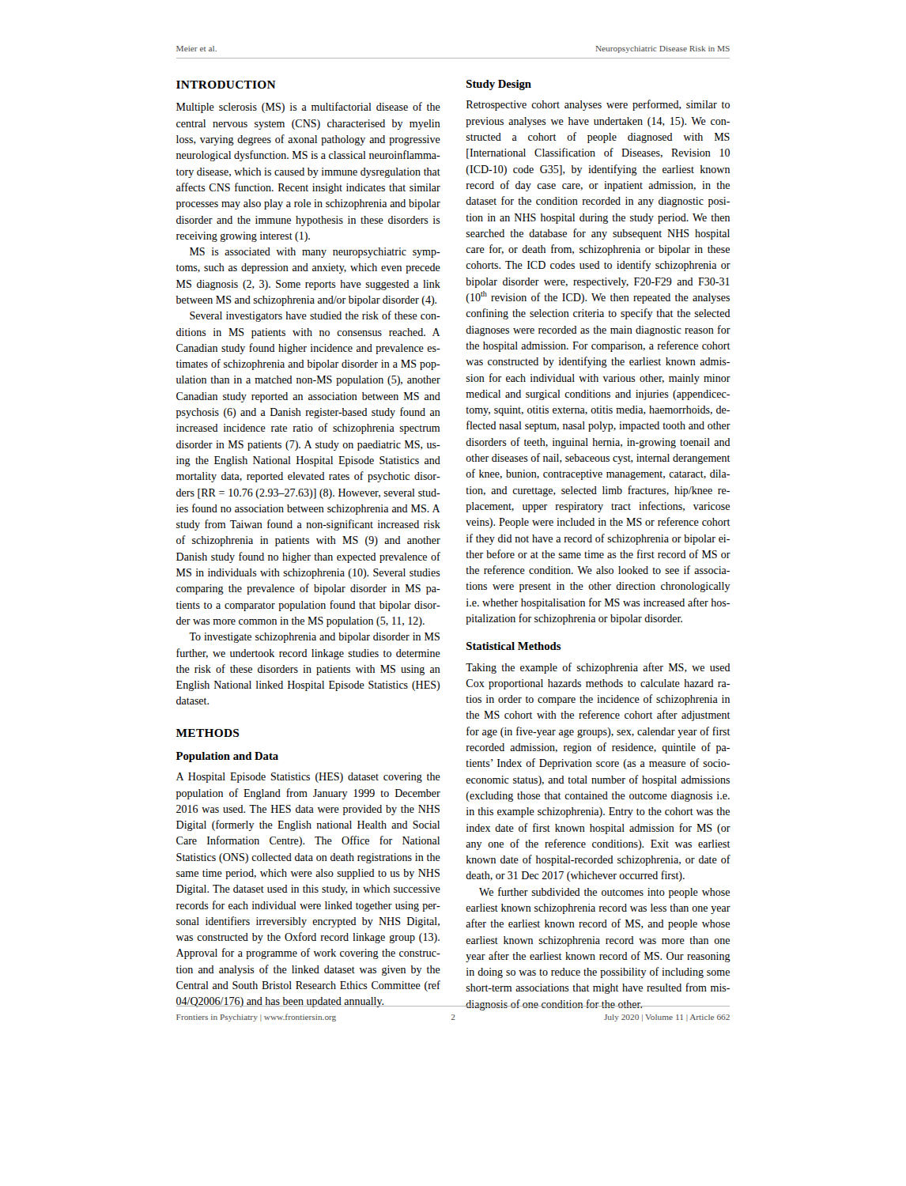Meier et al. Neuropsychiatric Disease Risk in MS
Introduction
Multiple sclerosis (MS) is a multifactorial disease of the central nervous system (CNS) characterised by myelin loss, varying degrees of axonal pathology and progressive neurological dysfunction. MS is a classical neuroinflammatory disease, which is caused by immune dysregulation that affects CNS function. Recent insight indicates that similar processes may also play a role in schizophrenia and bipolar disorder and the immune hypothesis in these disorders is receiving growing interest (1).
MS is associated with many neuropsychiatric symptoms, such as depression and anxiety, which even precede MS diagnosis (2, 3). Some reports have suggested a link between MS and schizophrenia and/or bipolar disorder (4).
Several investigators have studied the risk of these conditions in MS patients with no consensus reached. A Canadian study found higher incidence and prevalence estimates of schizophrenia and bipolar disorder in a MS population than in a matched non-MS population (5), another Canadian study reported an association between MS and psychosis (6) and a Danish register-based study found an increased incidence rate ratio of schizophrenia spectrum disorder in MS patients (7). A study on paediatric MS, using the English National Hospital Episode Statistics and mortality data, reported elevated rates of psychotic disorders [RR = 10.76 (2.93–27.63)] (8). However, several studies found no association between schizophrenia and MS. A study from Taiwan found a non-significant increased risk of schizophrenia in patients with MS (9) and another Danish study found no higher than expected prevalence of MS in individuals with schizophrenia (10). Several studies comparing the prevalence of bipolar disorder in MS patients to a comparator population found that bipolar disorder was more common in the MS population (5, 11, 12).
To investigate schizophrenia and bipolar disorder in MS further, we undertook record linkage studies to determine the risk of these disorders in patients with MS using an English National linked Hospital Episode Statistics (HES) dataset.
Methods
Population and Data
A Hospital Episode Statistics (HES) dataset covering the population of England from January 1999 to December 2016 was used. The HES data were provided by the NHS Digital (formerly the English national Health and Social Care Information Centre). The Office for National Statistics (ONS) collected data on death registrations in the same time period, which were also supplied to us by NHS Digital. The dataset used in this study, in which successive records for each individual were linked together using personal identifiers irreversibly encrypted by NHS Digital, was constructed by the Oxford record linkage group (13). Approval for a programme of work covering the construction and analysis of the linked dataset was given by the Central and South Bristol Research Ethics Committee (ref 04/Q2006/176) and has been updated annually.
Study Design
Retrospective cohort analyses were performed, similar to previous analyses we have undertaken (14, 15). We constructed a cohort of people diagnosed with MS [International Classification of Diseases, Revision 10 (ICD-10) code G35], by identifying the earliest known record of day case care, or inpatient admission, in the dataset for the condition recorded in any diagnostic position in an NHS hospital during the study period. We then searched the database for any subsequent NHS hospital care for, or death from, schizophrenia or bipolar in these cohorts. The ICD codes used to identify schizophrenia or bipolar disorder were, respectively, F20-F29 and F30-31 (10th revision of the ICD). We then repeated the analyses confining the selection criteria to specify that the selected diagnoses were recorded as the main diagnostic reason for the hospital admission. For comparison, a reference cohort was constructed by identifying the earliest known admission for each individual with various other, mainly minor medical and surgical conditions and injuries (appendicectomy, squint, otitis externa, otitis media, haemorrhoids, deflected nasal septum, nasal polyp, impacted tooth and other disorders of teeth, inguinal hernia, in-growing toenail and other diseases of nail, sebaceous cyst, internal derangement of knee, bunion, contraceptive management, cataract, dilation, and curettage, selected limb fractures, hip/knee replacement, upper respiratory tract infections, varicose veins). People were included in the MS or reference cohort if they did not have a record of schizophrenia or bipolar either before or at the same time as the first record of MS or the reference condition. We also looked to see if associations were present in the other direction chronologically i.e. whether hospitalisation for MS was increased after hospitalization for schizophrenia or bipolar disorder.
Statistical Methods
Taking the example of schizophrenia after MS, we used Cox proportional hazards methods to calculate hazard ratios in order to compare the incidence of schizophrenia in the MS cohort with the reference cohort after adjustment for age (in five-year age groups), sex, calendar year of first recorded admission, region of residence, quintile of patients’ Index of Deprivation score (as a measure of socio-economic status), and total number of hospital admissions (excluding those that contained the outcome diagnosis i.e. in this example schizophrenia). Entry to the cohort was the index date of first known hospital admission for MS (or any one of the reference conditions). Exit was earliest known date of hospital-recorded schizophrenia, or date of death, or 31 Dec 2017 (whichever occurred first).
We further subdivided the outcomes into people whose earliest known schizophrenia record was less than one year after the earliest known record of MS, and people whose earliest known schizophrenia record was more than one year after the earliest known record of MS. Our reasoning in doing so was to reduce the possibility of including some short-term associations that might have resulted from misdiagnosis of one condition for the other.
Frontiers in Psychiatry | www.frontiersin.org 2 July 2020 | Volume 11 | Article 662